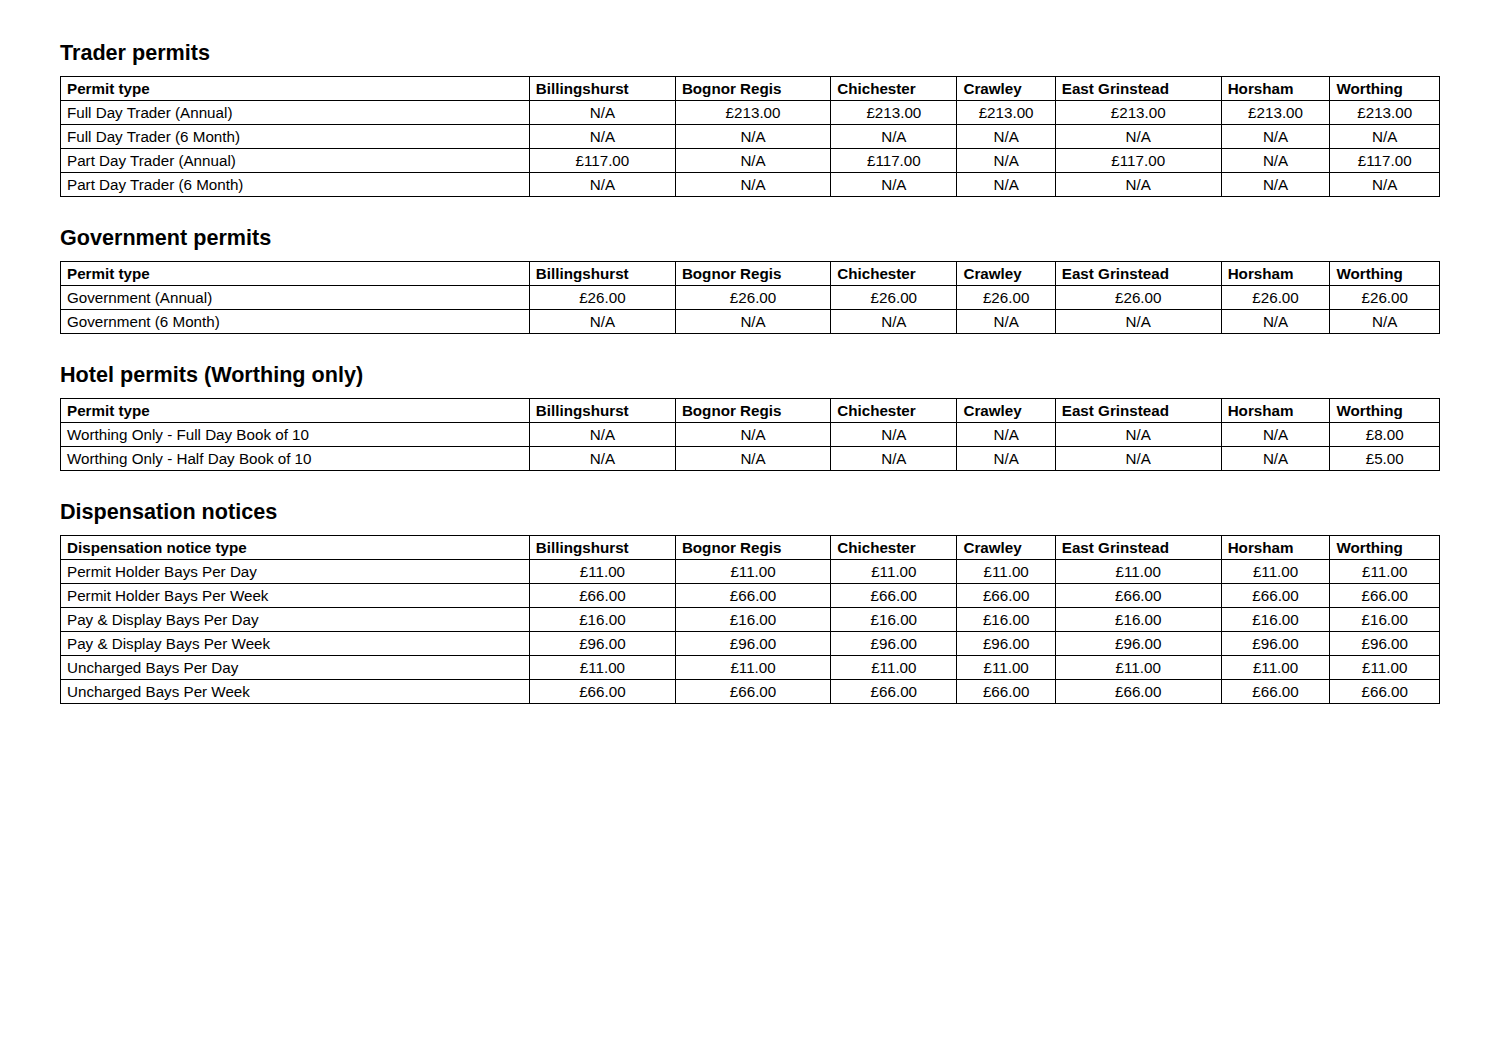Trader permits
| Permit type | Billingshurst | Bognor Regis | Chichester | Crawley | East Grinstead | Horsham | Worthing |
| --- | --- | --- | --- | --- | --- | --- | --- |
| Full Day Trader (Annual) | N/A | £213.00 | £213.00 | £213.00 | £213.00 | £213.00 | £213.00 |
| Full Day Trader (6 Month) | N/A | N/A | N/A | N/A | N/A | N/A | N/A |
| Part Day Trader (Annual) | £117.00 | N/A | £117.00 | N/A | £117.00 | N/A | £117.00 |
| Part Day Trader (6 Month) | N/A | N/A | N/A | N/A | N/A | N/A | N/A |
Government permits
| Permit type | Billingshurst | Bognor Regis | Chichester | Crawley | East Grinstead | Horsham | Worthing |
| --- | --- | --- | --- | --- | --- | --- | --- |
| Government (Annual) | £26.00 | £26.00 | £26.00 | £26.00 | £26.00 | £26.00 | £26.00 |
| Government (6 Month) | N/A | N/A | N/A | N/A | N/A | N/A | N/A |
Hotel permits (Worthing only)
| Permit type | Billingshurst | Bognor Regis | Chichester | Crawley | East Grinstead | Horsham | Worthing |
| --- | --- | --- | --- | --- | --- | --- | --- |
| Worthing Only - Full Day Book of 10 | N/A | N/A | N/A | N/A | N/A | N/A | £8.00 |
| Worthing Only - Half Day Book of 10 | N/A | N/A | N/A | N/A | N/A | N/A | £5.00 |
Dispensation notices
| Dispensation notice type | Billingshurst | Bognor Regis | Chichester | Crawley | East Grinstead | Horsham | Worthing |
| --- | --- | --- | --- | --- | --- | --- | --- |
| Permit Holder Bays Per Day | £11.00 | £11.00 | £11.00 | £11.00 | £11.00 | £11.00 | £11.00 |
| Permit Holder Bays Per Week | £66.00 | £66.00 | £66.00 | £66.00 | £66.00 | £66.00 | £66.00 |
| Pay & Display Bays Per Day | £16.00 | £16.00 | £16.00 | £16.00 | £16.00 | £16.00 | £16.00 |
| Pay & Display Bays Per Week | £96.00 | £96.00 | £96.00 | £96.00 | £96.00 | £96.00 | £96.00 |
| Uncharged Bays Per Day | £11.00 | £11.00 | £11.00 | £11.00 | £11.00 | £11.00 | £11.00 |
| Uncharged Bays Per Week | £66.00 | £66.00 | £66.00 | £66.00 | £66.00 | £66.00 | £66.00 |